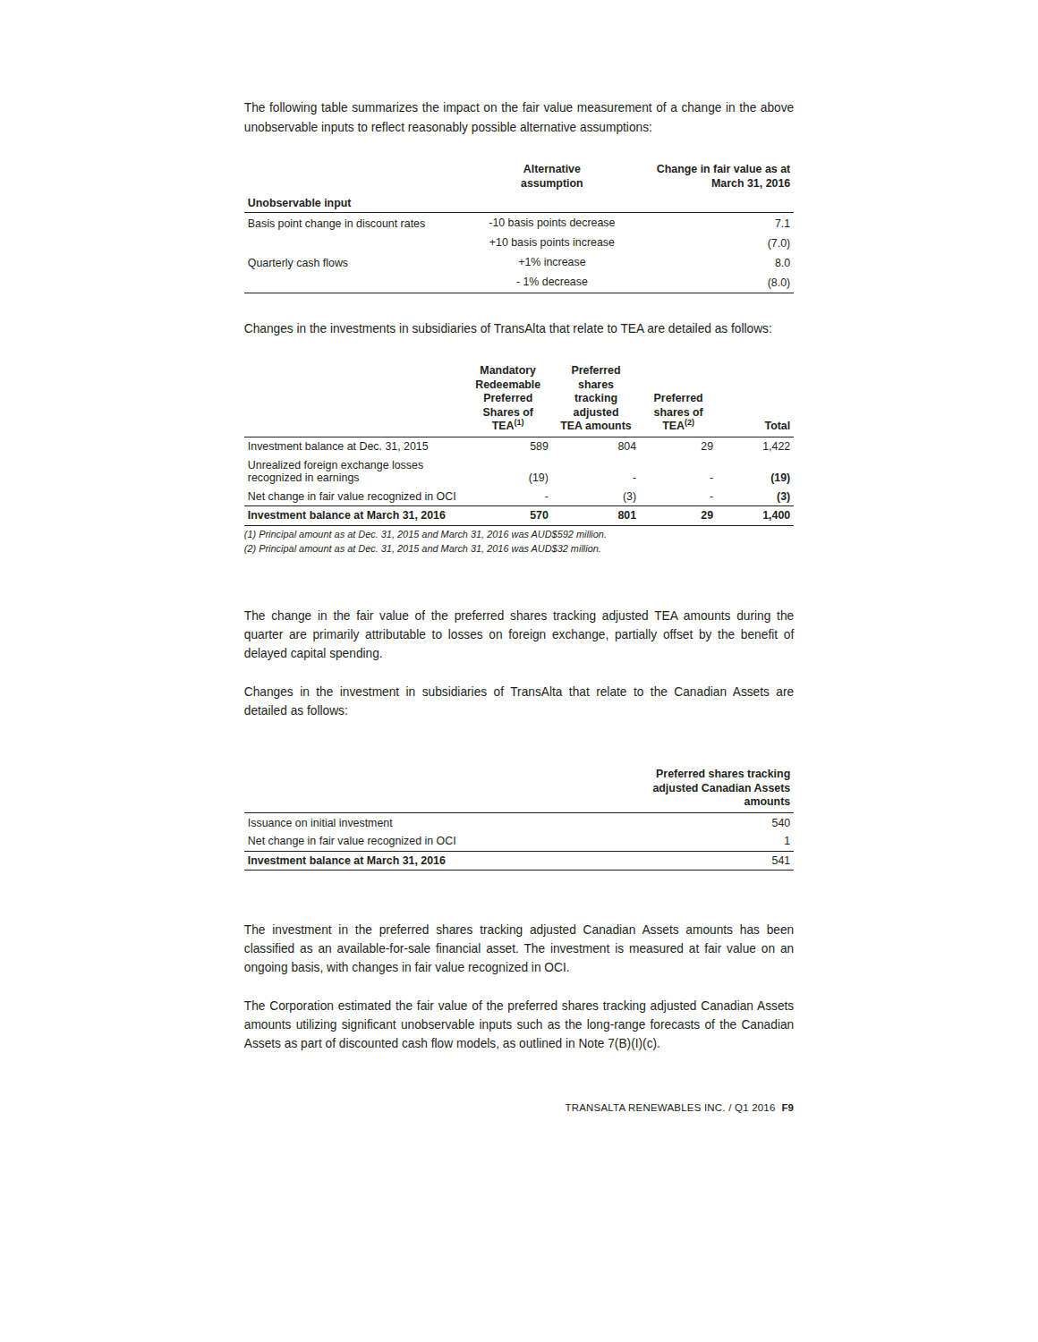The following table summarizes the impact on the fair value measurement of a change in the above unobservable inputs to reflect reasonably possible alternative assumptions:
| | Alternative assumption | Change in fair value as at March 31, 2016 |
| --- | --- | --- |
| Unobservable input | | |
| Basis point change in discount rates | -10 basis points decrease | 7.1 |
| | +10 basis points increase | (7.0) |
| Quarterly cash flows | +1% increase | 8.0 |
| | - 1% decrease | (8.0) |
Changes in the investments in subsidiaries of TransAlta that relate to TEA are detailed as follows:
| | Mandatory Redeemable Preferred Shares of TEA (1) | Preferred shares tracking adjusted TEA amounts | Preferred shares of TEA (2) | Total |
| --- | --- | --- | --- | --- |
| Investment balance at Dec. 31, 2015 | 589 | 804 | 29 | 1,422 |
| Unrealized foreign exchange losses recognized in earnings | (19) | - | - | (19) |
| Net change in fair value recognized in OCI | - | (3) | - | (3) |
| Investment balance at March 31, 2016 | 570 | 801 | 29 | 1,400 |
(1) Principal amount as at Dec. 31, 2015 and March 31, 2016 was AUD$592 million.
(2) Principal amount as at Dec. 31, 2015 and March 31, 2016 was AUD$32 million.
The change in the fair value of the preferred shares tracking adjusted TEA amounts during the quarter are primarily attributable to losses on foreign exchange, partially offset by the benefit of delayed capital spending.
Changes in the investment in subsidiaries of TransAlta that relate to the Canadian Assets are detailed as follows:
| | Preferred shares tracking adjusted Canadian Assets amounts |
| --- | --- |
| Issuance on initial investment | 540 |
| Net change in fair value recognized in OCI | 1 |
| Investment balance at March 31, 2016 | 541 |
The investment in the preferred shares tracking adjusted Canadian Assets amounts has been classified as an available-for-sale financial asset. The investment is measured at fair value on an ongoing basis, with changes in fair value recognized in OCI.
The Corporation estimated the fair value of the preferred shares tracking adjusted Canadian Assets amounts utilizing significant unobservable inputs such as the long-range forecasts of the Canadian Assets as part of discounted cash flow models, as outlined in Note 7(B)(I)(c).
TRANSALTA RENEWABLES INC. / Q1 2016 F9